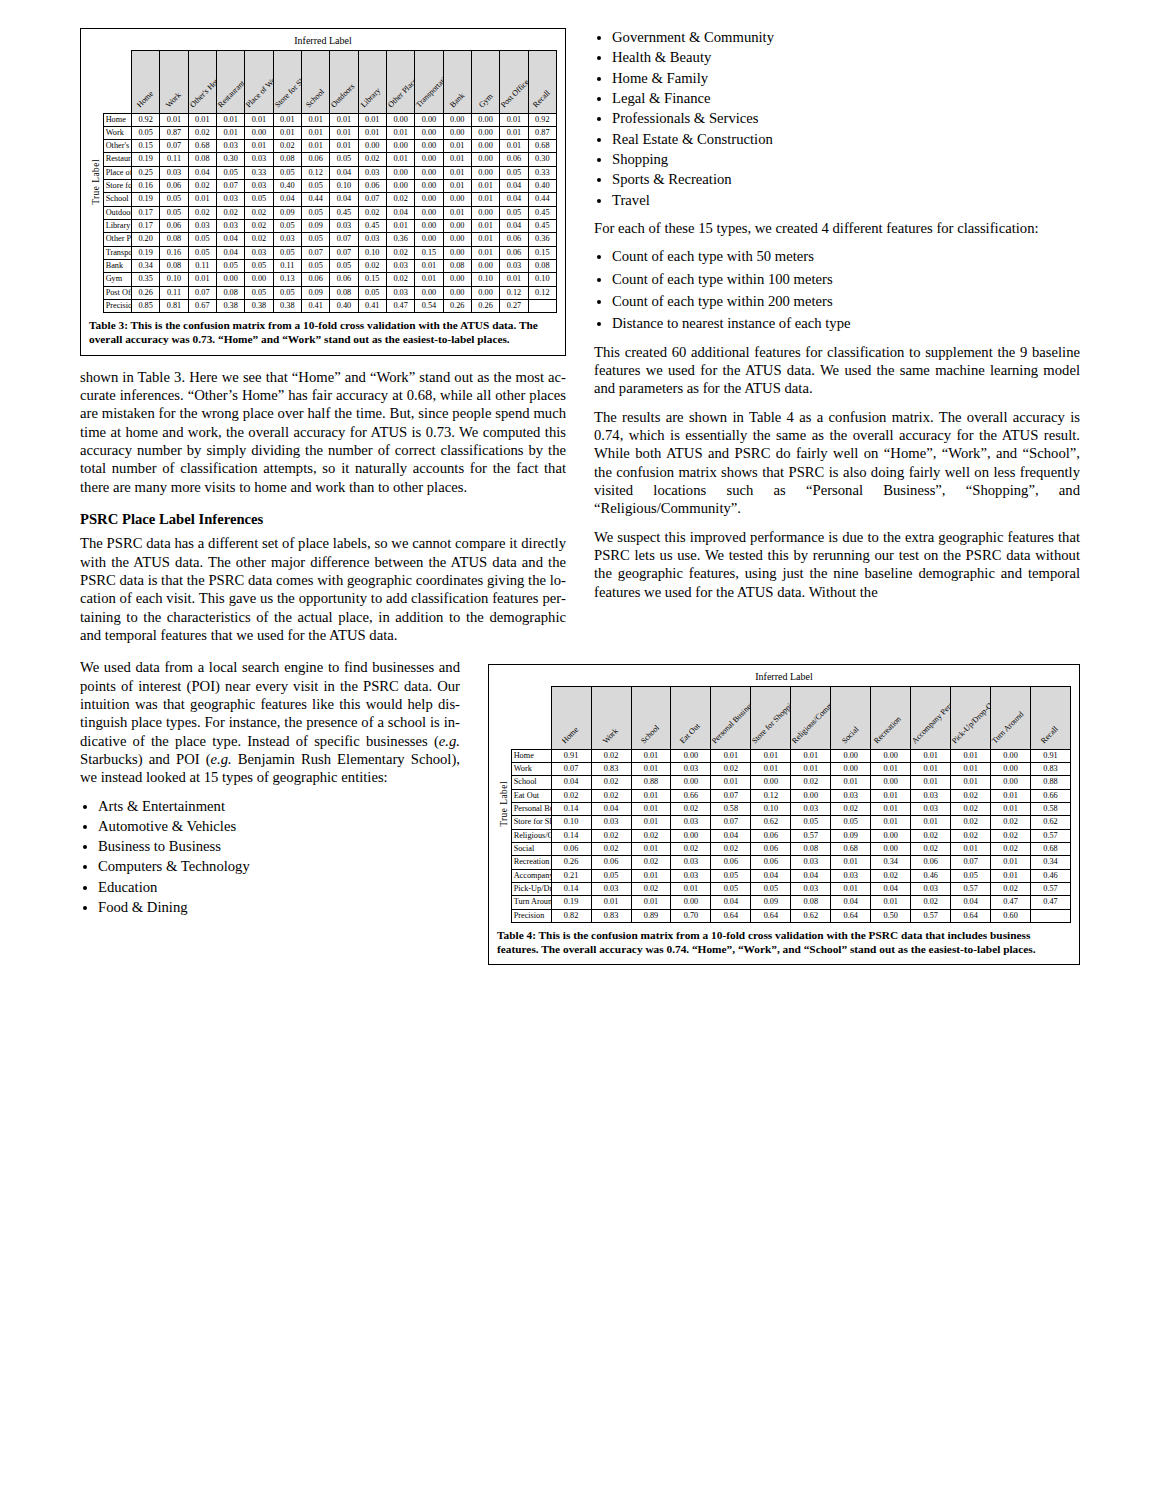Inferred Label
True Label
| | Home | Work | Other's Home | Restaurant or Bar | Place of Worship | Store for Shopping | School | Outdoors | Library | Other Place | Transportation | Bank | Gym | Post Office | Recall |
| --- | --- | --- | --- | --- | --- | --- | --- | --- | --- | --- | --- | --- | --- | --- | --- |
| Home | 0.92 | 0.01 | 0.01 | 0.01 | 0.01 | 0.01 | 0.01 | 0.01 | 0.01 | 0.00 | 0.00 | 0.00 | 0.00 | 0.01 | 0.92 |
| Work | 0.05 | 0.87 | 0.02 | 0.01 | 0.00 | 0.01 | 0.01 | 0.01 | 0.01 | 0.01 | 0.00 | 0.00 | 0.00 | 0.01 | 0.87 |
| Other's Home | 0.15 | 0.07 | 0.68 | 0.03 | 0.01 | 0.02 | 0.01 | 0.01 | 0.00 | 0.00 | 0.00 | 0.01 | 0.00 | 0.01 | 0.68 |
| Restaurant or Bar | 0.19 | 0.11 | 0.08 | 0.30 | 0.03 | 0.08 | 0.06 | 0.05 | 0.02 | 0.01 | 0.00 | 0.01 | 0.00 | 0.06 | 0.30 |
| Place of Worship | 0.25 | 0.03 | 0.04 | 0.05 | 0.33 | 0.05 | 0.12 | 0.04 | 0.03 | 0.00 | 0.00 | 0.01 | 0.00 | 0.05 | 0.33 |
| Store for Shopping | 0.16 | 0.06 | 0.02 | 0.07 | 0.03 | 0.40 | 0.05 | 0.10 | 0.06 | 0.00 | 0.00 | 0.01 | 0.01 | 0.04 | 0.40 |
| School | 0.19 | 0.05 | 0.01 | 0.03 | 0.05 | 0.04 | 0.44 | 0.04 | 0.07 | 0.02 | 0.00 | 0.00 | 0.01 | 0.04 | 0.44 |
| Outdoors | 0.17 | 0.05 | 0.02 | 0.02 | 0.02 | 0.09 | 0.05 | 0.45 | 0.02 | 0.04 | 0.00 | 0.01 | 0.00 | 0.05 | 0.45 |
| Library | 0.17 | 0.06 | 0.03 | 0.03 | 0.02 | 0.05 | 0.09 | 0.03 | 0.45 | 0.01 | 0.00 | 0.00 | 0.01 | 0.04 | 0.45 |
| Other Place | 0.20 | 0.08 | 0.05 | 0.04 | 0.02 | 0.03 | 0.05 | 0.07 | 0.03 | 0.36 | 0.00 | 0.00 | 0.01 | 0.06 | 0.36 |
| Transportation | 0.19 | 0.16 | 0.05 | 0.04 | 0.03 | 0.05 | 0.07 | 0.07 | 0.10 | 0.02 | 0.15 | 0.00 | 0.01 | 0.06 | 0.15 |
| Bank | 0.34 | 0.08 | 0.11 | 0.05 | 0.05 | 0.11 | 0.05 | 0.05 | 0.02 | 0.03 | 0.01 | 0.08 | 0.00 | 0.03 | 0.08 |
| Gym | 0.35 | 0.10 | 0.01 | 0.00 | 0.00 | 0.13 | 0.06 | 0.06 | 0.15 | 0.02 | 0.01 | 0.00 | 0.10 | 0.01 | 0.10 |
| Post Office | 0.26 | 0.11 | 0.07 | 0.08 | 0.05 | 0.05 | 0.09 | 0.08 | 0.05 | 0.03 | 0.00 | 0.00 | 0.00 | 0.12 | 0.12 |
| Precision | 0.85 | 0.81 | 0.67 | 0.38 | 0.38 | 0.38 | 0.41 | 0.40 | 0.41 | 0.47 | 0.54 | 0.26 | 0.26 | 0.27 | |
Table 3: This is the confusion matrix from a 10-fold cross validation with the ATUS data. The overall accuracy was 0.73. “Home” and “Work” stand out as the easiest-to-label places.
shown in Table 3. Here we see that “Home” and “Work” stand out as the most accurate inferences. “Other’s Home” has fair accuracy at 0.68, while all other places are mistaken for the wrong place over half the time. But, since people spend much time at home and work, the overall accuracy for ATUS is 0.73. We computed this accuracy number by simply dividing the number of correct classifications by the total number of classification attempts, so it naturally accounts for the fact that there are many more visits to home and work than to other places.
PSRC Place Label Inferences
The PSRC data has a different set of place labels, so we cannot compare it directly with the ATUS data. The other major difference between the ATUS data and the PSRC data is that the PSRC data comes with geographic coordinates giving the location of each visit. This gave us the opportunity to add classification features pertaining to the characteristics of the actual place, in addition to the demographic and temporal features that we used for the ATUS data.
Government & Community
Health & Beauty
Home & Family
Legal & Finance
Professionals & Services
Real Estate & Construction
Shopping
Sports & Recreation
Travel
For each of these 15 types, we created 4 different features for classification:
Count of each type with 50 meters
Count of each type within 100 meters
Count of each type within 200 meters
Distance to nearest instance of each type
This created 60 additional features for classification to supplement the 9 baseline features we used for the ATUS data. We used the same machine learning model and parameters as for the ATUS data.
The results are shown in Table 4 as a confusion matrix. The overall accuracy is 0.74, which is essentially the same as the overall accuracy for the ATUS result. While both ATUS and PSRC do fairly well on “Home”, “Work”, and “School”, the confusion matrix shows that PSRC is also doing fairly well on less frequently visited locations such as “Personal Business”, “Shopping”, and “Religious/Community”.
We suspect this improved performance is due to the extra geographic features that PSRC lets us use. We tested this by rerunning our test on the PSRC data without the geographic features, using just the nine baseline demographic and temporal features we used for the ATUS data. Without the
We used data from a local search engine to find businesses and points of interest (POI) near every visit in the PSRC data. Our intuition was that geographic features like this would help distinguish place types. For instance, the presence of a school is indicative of the place type. Instead of specific businesses (e.g. Starbucks) and POI (e.g. Benjamin Rush Elementary School), we instead looked at 15 types of geographic entities:
Arts & Entertainment
Automotive & Vehicles
Business to Business
Computers & Technology
Education
Food & Dining
Inferred Label
True Label
| | Home | Work | School | Eat Out | Personal Business | Store for Shopping | Religious/Community | Social | Recreation | Accompany Person | Pick-Up/Drop-Off | Turn Around | Recall |
| --- | --- | --- | --- | --- | --- | --- | --- | --- | --- | --- | --- | --- | --- |
| Home | 0.91 | 0.02 | 0.01 | 0.00 | 0.01 | 0.01 | 0.01 | 0.00 | 0.00 | 0.01 | 0.01 | 0.00 | 0.91 |
| Work | 0.07 | 0.83 | 0.01 | 0.03 | 0.02 | 0.01 | 0.01 | 0.00 | 0.01 | 0.01 | 0.01 | 0.00 | 0.83 |
| School | 0.04 | 0.02 | 0.88 | 0.00 | 0.01 | 0.00 | 0.02 | 0.01 | 0.00 | 0.01 | 0.01 | 0.00 | 0.88 |
| Eat Out | 0.02 | 0.02 | 0.01 | 0.66 | 0.07 | 0.12 | 0.00 | 0.03 | 0.01 | 0.03 | 0.02 | 0.01 | 0.66 |
| Personal Business | 0.14 | 0.04 | 0.01 | 0.02 | 0.58 | 0.10 | 0.03 | 0.02 | 0.01 | 0.03 | 0.02 | 0.01 | 0.58 |
| Store for Shopping | 0.10 | 0.03 | 0.01 | 0.03 | 0.07 | 0.62 | 0.05 | 0.05 | 0.01 | 0.01 | 0.02 | 0.02 | 0.62 |
| Religious/Community | 0.14 | 0.02 | 0.02 | 0.00 | 0.04 | 0.06 | 0.57 | 0.09 | 0.00 | 0.02 | 0.02 | 0.02 | 0.57 |
| Social | 0.06 | 0.02 | 0.01 | 0.02 | 0.02 | 0.06 | 0.08 | 0.68 | 0.00 | 0.02 | 0.01 | 0.02 | 0.68 |
| Recreation | 0.26 | 0.06 | 0.02 | 0.03 | 0.06 | 0.06 | 0.03 | 0.01 | 0.34 | 0.06 | 0.07 | 0.01 | 0.34 |
| Accompany Person | 0.21 | 0.05 | 0.01 | 0.03 | 0.05 | 0.04 | 0.04 | 0.03 | 0.02 | 0.46 | 0.05 | 0.01 | 0.46 |
| Pick-Up/Drop-Off | 0.14 | 0.03 | 0.02 | 0.01 | 0.05 | 0.05 | 0.03 | 0.01 | 0.04 | 0.03 | 0.57 | 0.02 | 0.57 |
| Turn Around | 0.19 | 0.01 | 0.01 | 0.00 | 0.04 | 0.09 | 0.08 | 0.04 | 0.01 | 0.02 | 0.04 | 0.47 | 0.47 |
| Precision | 0.82 | 0.83 | 0.89 | 0.70 | 0.64 | 0.64 | 0.62 | 0.64 | 0.50 | 0.57 | 0.64 | 0.60 | |
Table 4: This is the confusion matrix from a 10-fold cross validation with the PSRC data that includes business features. The overall accuracy was 0.74. “Home”, “Work”, and “School” stand out as the easiest-to-label places.